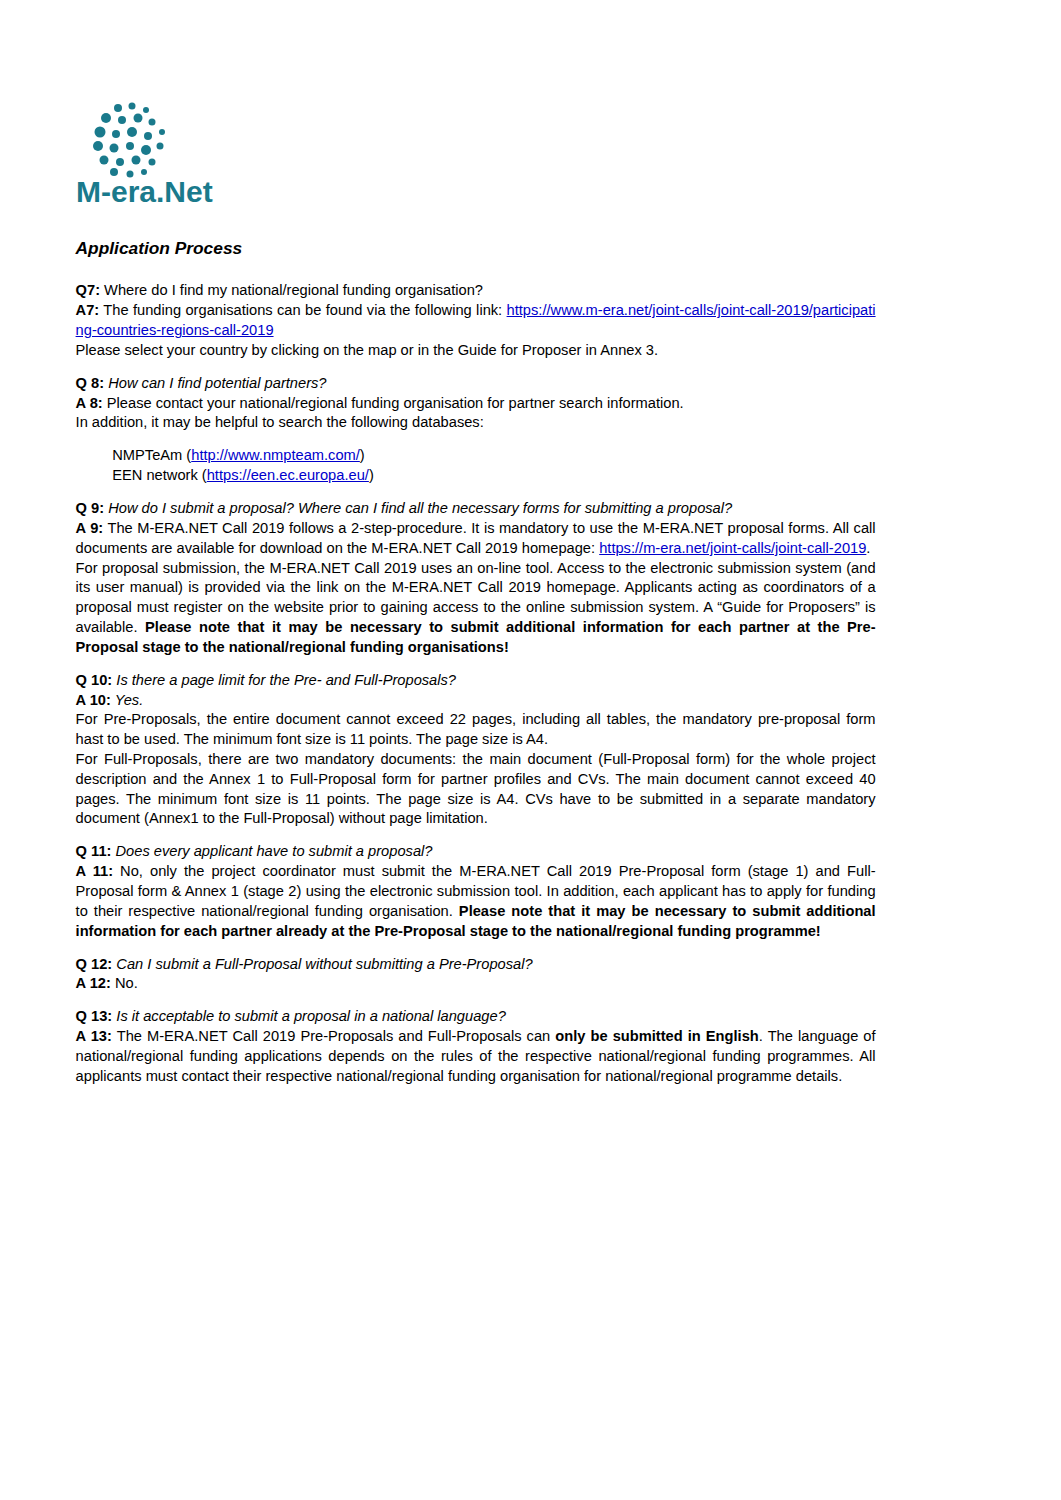M-era.Net
Application Process
Q7: Where do I find my national/regional funding organisation?
A7: The funding organisations can be found via the following link: https://www.m-era.net/joint-calls/joint-call-2019/participating-countries-regions-call-2019
Please select your country by clicking on the map or in the Guide for Proposer in Annex 3.
Q 8: How can I find potential partners?
A 8: Please contact your national/regional funding organisation for partner search information.
In addition, it may be helpful to search the following databases:
NMPTeAm (http://www.nmpteam.com/)
EEN network (https://een.ec.europa.eu/)
Q 9: How do I submit a proposal? Where can I find all the necessary forms for submitting a proposal?
A 9: The M-ERA.NET Call 2019 follows a 2-step-procedure. It is mandatory to use the M-ERA.NET proposal forms. All call documents are available for download on the M-ERA.NET Call 2019 homepage: https://m-era.net/joint-calls/joint-call-2019.
For proposal submission, the M-ERA.NET Call 2019 uses an on-line tool. Access to the electronic submission system (and its user manual) is provided via the link on the M-ERA.NET Call 2019 homepage. Applicants acting as coordinators of a proposal must register on the website prior to gaining access to the online submission system. A “Guide for Proposers” is available. Please note that it may be necessary to submit additional information for each partner at the Pre-Proposal stage to the national/regional funding organisations!
Q 10: Is there a page limit for the Pre- and Full-Proposals?
A 10: Yes.
For Pre-Proposals, the entire document cannot exceed 22 pages, including all tables, the mandatory pre-proposal form hast to be used. The minimum font size is 11 points. The page size is A4.
For Full-Proposals, there are two mandatory documents: the main document (Full-Proposal form) for the whole project description and the Annex 1 to Full-Proposal form for partner profiles and CVs. The main document cannot exceed 40 pages. The minimum font size is 11 points. The page size is A4. CVs have to be submitted in a separate mandatory document (Annex1 to the Full-Proposal) without page limitation.
Q 11: Does every applicant have to submit a proposal?
A 11: No, only the project coordinator must submit the M-ERA.NET Call 2019 Pre-Proposal form (stage 1) and Full-Proposal form & Annex 1 (stage 2) using the electronic submission tool. In addition, each applicant has to apply for funding to their respective national/regional funding organisation. Please note that it may be necessary to submit additional information for each partner already at the Pre-Proposal stage to the national/regional funding programme!
Q 12: Can I submit a Full-Proposal without submitting a Pre-Proposal?
A 12: No.
Q 13: Is it acceptable to submit a proposal in a national language?
A 13: The M-ERA.NET Call 2019 Pre-Proposals and Full-Proposals can only be submitted in English. The language of national/regional funding applications depends on the rules of the respective national/regional funding programmes. All applicants must contact their respective national/regional funding organisation for national/regional programme details.